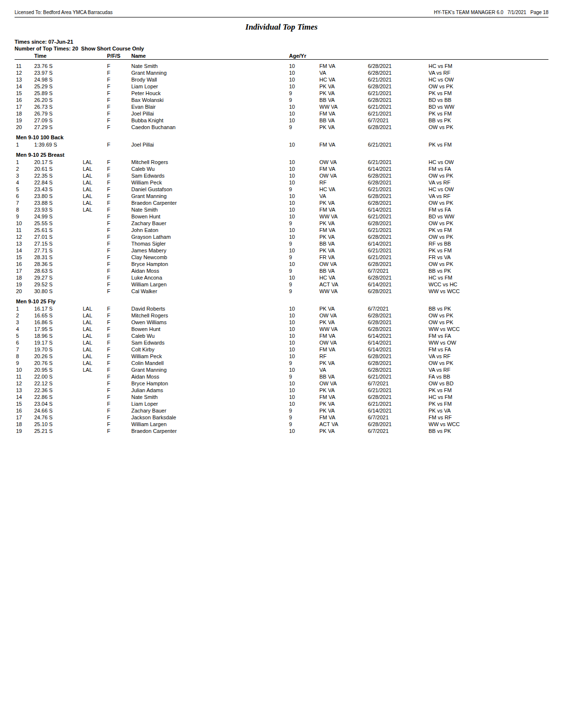Licensed To: Bedford Area YMCA Barracudas
HY-TEK's TEAM MANAGER 6.0 7/1/2021 Page 18
Individual Top Times
Times since: 07-Jun-21
Number of Top Times: 20 Show Short Course Only
| | Time | | P/F/S | Name | Age/Yr | | | |
| --- | --- | --- | --- | --- | --- | --- | --- | --- |
| 11 | 23.76 S | | F | Nate Smith | 10 | FM VA | 6/28/2021 | HC vs FM |
| 12 | 23.97 S | | F | Grant Manning | 10 | VA | 6/28/2021 | VA vs RF |
| 13 | 24.98 S | | F | Brody Wall | 10 | HC VA | 6/21/2021 | HC vs OW |
| 14 | 25.29 S | | F | Liam Loper | 10 | PK VA | 6/28/2021 | OW vs PK |
| 15 | 25.89 S | | F | Peter Houck | 9 | PK VA | 6/21/2021 | PK vs FM |
| 16 | 26.20 S | | F | Bax Wolanski | 9 | BB VA | 6/28/2021 | BD vs BB |
| 17 | 26.73 S | | F | Evan Blair | 10 | WW VA | 6/21/2021 | BD vs WW |
| 18 | 26.79 S | | F | Joel Pillai | 10 | FM VA | 6/21/2021 | PK vs FM |
| 19 | 27.09 S | | F | Bubba Knight | 10 | BB VA | 6/7/2021 | BB vs PK |
| 20 | 27.29 S | | F | Caedon Buchanan | 9 | PK VA | 6/28/2021 | OW vs PK |
| Men 9-10 100 Back |
| 1 | 1:39.69 S | | F | Joel Pillai | 10 | FM VA | 6/21/2021 | PK vs FM |
| Men 9-10 25 Breast |
| 1 | 20.17 S | LAL | F | Mitchell Rogers | 10 | OW VA | 6/21/2021 | HC vs OW |
| 2 | 20.61 S | LAL | F | Caleb Wu | 10 | FM VA | 6/14/2021 | FM vs FA |
| 3 | 22.35 S | LAL | F | Sam Edwards | 10 | OW VA | 6/28/2021 | OW vs PK |
| 4 | 22.84 S | LAL | F | William Peck | 10 | RF | 6/28/2021 | VA vs RF |
| 5 | 23.43 S | LAL | F | Daniel Gustafson | 9 | HC VA | 6/21/2021 | HC vs OW |
| 6 | 23.80 S | LAL | F | Grant Manning | 10 | VA | 6/28/2021 | VA vs RF |
| 7 | 23.88 S | LAL | F | Braedon Carpenter | 10 | PK VA | 6/28/2021 | OW vs PK |
| 8 | 23.93 S | LAL | F | Nate Smith | 10 | FM VA | 6/14/2021 | FM vs FA |
| 9 | 24.99 S | | F | Bowen Hunt | 10 | WW VA | 6/21/2021 | BD vs WW |
| 10 | 25.55 S | | F | Zachary Bauer | 9 | PK VA | 6/28/2021 | OW vs PK |
| 11 | 25.61 S | | F | John Eaton | 10 | FM VA | 6/21/2021 | PK vs FM |
| 12 | 27.01 S | | F | Grayson Latham | 10 | PK VA | 6/28/2021 | OW vs PK |
| 13 | 27.15 S | | F | Thomas Sigler | 9 | BB VA | 6/14/2021 | RF vs BB |
| 14 | 27.71 S | | F | James Mabery | 10 | PK VA | 6/21/2021 | PK vs FM |
| 15 | 28.31 S | | F | Clay Newcomb | 9 | FR VA | 6/21/2021 | FR vs VA |
| 16 | 28.36 S | | F | Bryce Hampton | 10 | OW VA | 6/28/2021 | OW vs PK |
| 17 | 28.63 S | | F | Aidan Moss | 9 | BB VA | 6/7/2021 | BB vs PK |
| 18 | 29.27 S | | F | Luke Ancona | 10 | HC VA | 6/28/2021 | HC vs FM |
| 19 | 29.52 S | | F | William Largen | 9 | ACT VA | 6/14/2021 | WCC vs HC |
| 20 | 30.80 S | | F | Cal Walker | 9 | WW VA | 6/28/2021 | WW vs WCC |
| Men 9-10 25 Fly |
| 1 | 16.17 S | LAL | F | David Roberts | 10 | PK VA | 6/7/2021 | BB vs PK |
| 2 | 16.65 S | LAL | F | Mitchell Rogers | 10 | OW VA | 6/28/2021 | OW vs PK |
| 3 | 16.86 S | LAL | F | Owen Williams | 10 | PK VA | 6/28/2021 | OW vs PK |
| 4 | 17.95 S | LAL | F | Bowen Hunt | 10 | WW VA | 6/28/2021 | WW vs WCC |
| 5 | 18.96 S | LAL | F | Caleb Wu | 10 | FM VA | 6/14/2021 | FM vs FA |
| 6 | 19.17 S | LAL | F | Sam Edwards | 10 | OW VA | 6/14/2021 | WW vs OW |
| 7 | 19.70 S | LAL | F | Colt Kirby | 10 | FM VA | 6/14/2021 | FM vs FA |
| 8 | 20.26 S | LAL | F | William Peck | 10 | RF | 6/28/2021 | VA vs RF |
| 9 | 20.76 S | LAL | F | Colin Mandell | 9 | PK VA | 6/28/2021 | OW vs PK |
| 10 | 20.95 S | LAL | F | Grant Manning | 10 | VA | 6/28/2021 | VA vs RF |
| 11 | 22.00 S | | F | Aidan Moss | 9 | BB VA | 6/21/2021 | FA vs BB |
| 12 | 22.12 S | | F | Bryce Hampton | 10 | OW VA | 6/7/2021 | OW vs BD |
| 13 | 22.36 S | | F | Julian Adams | 10 | PK VA | 6/21/2021 | PK vs FM |
| 14 | 22.86 S | | F | Nate Smith | 10 | FM VA | 6/28/2021 | HC vs FM |
| 15 | 23.04 S | | F | Liam Loper | 10 | PK VA | 6/21/2021 | PK vs FM |
| 16 | 24.66 S | | F | Zachary Bauer | 9 | PK VA | 6/14/2021 | PK vs VA |
| 17 | 24.76 S | | F | Jackson Barksdale | 9 | FM VA | 6/7/2021 | FM vs RF |
| 18 | 25.10 S | | F | William Largen | 9 | ACT VA | 6/28/2021 | WW vs WCC |
| 19 | 25.21 S | | F | Braedon Carpenter | 10 | PK VA | 6/7/2021 | BB vs PK |